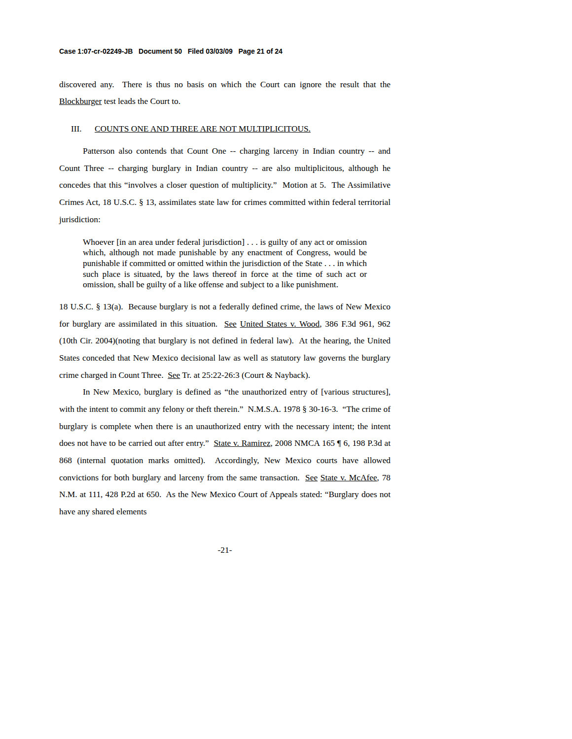Case 1:07-cr-02249-JB Document 50 Filed 03/03/09 Page 21 of 24
discovered any. There is thus no basis on which the Court can ignore the result that the Blockburger test leads the Court to.
III. COUNTS ONE AND THREE ARE NOT MULTIPLICITOUS.
Patterson also contends that Count One -- charging larceny in Indian country -- and Count Three -- charging burglary in Indian country -- are also multiplicitous, although he concedes that this “involves a closer question of multiplicity.” Motion at 5. The Assimilative Crimes Act, 18 U.S.C. § 13, assimilates state law for crimes committed within federal territorial jurisdiction:
Whoever [in an area under federal jurisdiction] . . . is guilty of any act or omission which, although not made punishable by any enactment of Congress, would be punishable if committed or omitted within the jurisdiction of the State . . . in which such place is situated, by the laws thereof in force at the time of such act or omission, shall be guilty of a like offense and subject to a like punishment.
18 U.S.C. § 13(a). Because burglary is not a federally defined crime, the laws of New Mexico for burglary are assimilated in this situation. See United States v. Wood, 386 F.3d 961, 962 (10th Cir. 2004)(noting that burglary is not defined in federal law). At the hearing, the United States conceded that New Mexico decisional law as well as statutory law governs the burglary crime charged in Count Three. See Tr. at 25:22-26:3 (Court & Nayback).
In New Mexico, burglary is defined as “the unauthorized entry of [various structures], with the intent to commit any felony or theft therein.” N.M.S.A. 1978 § 30-16-3. “The crime of burglary is complete when there is an unauthorized entry with the necessary intent; the intent does not have to be carried out after entry.” State v. Ramirez, 2008 NMCA 165 ¶ 6, 198 P.3d at 868 (internal quotation marks omitted). Accordingly, New Mexico courts have allowed convictions for both burglary and larceny from the same transaction. See State v. McAfee, 78 N.M. at 111, 428 P.2d at 650. As the New Mexico Court of Appeals stated: “Burglary does not have any shared elements
-21-